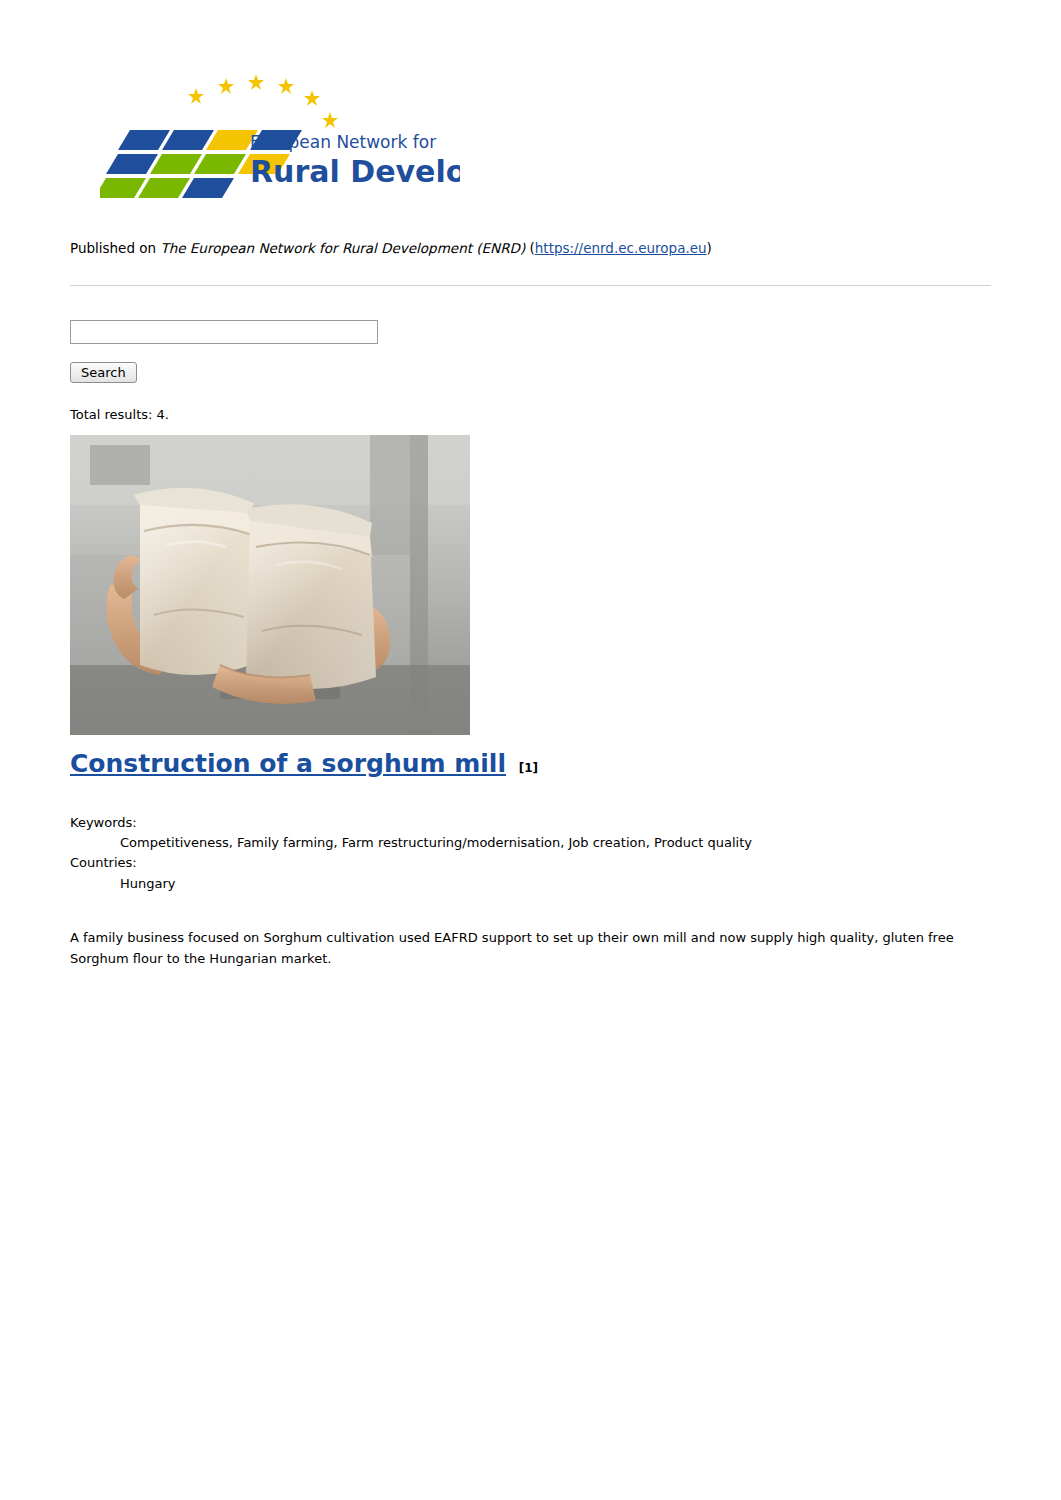European Network for Rural Development
Published on The European Network for Rural Development (ENRD) (https://enrd.ec.europa.eu)
Search
Total results: 4.
Construction of a sorghum mill [1]
Keywords:
Competitiveness, Family farming, Farm restructuring/modernisation, Job creation, Product quality
Countries:
Hungary
A family business focused on Sorghum cultivation used EAFRD support to set up their own mill and now supply high quality, gluten free Sorghum flour to the Hungarian market.